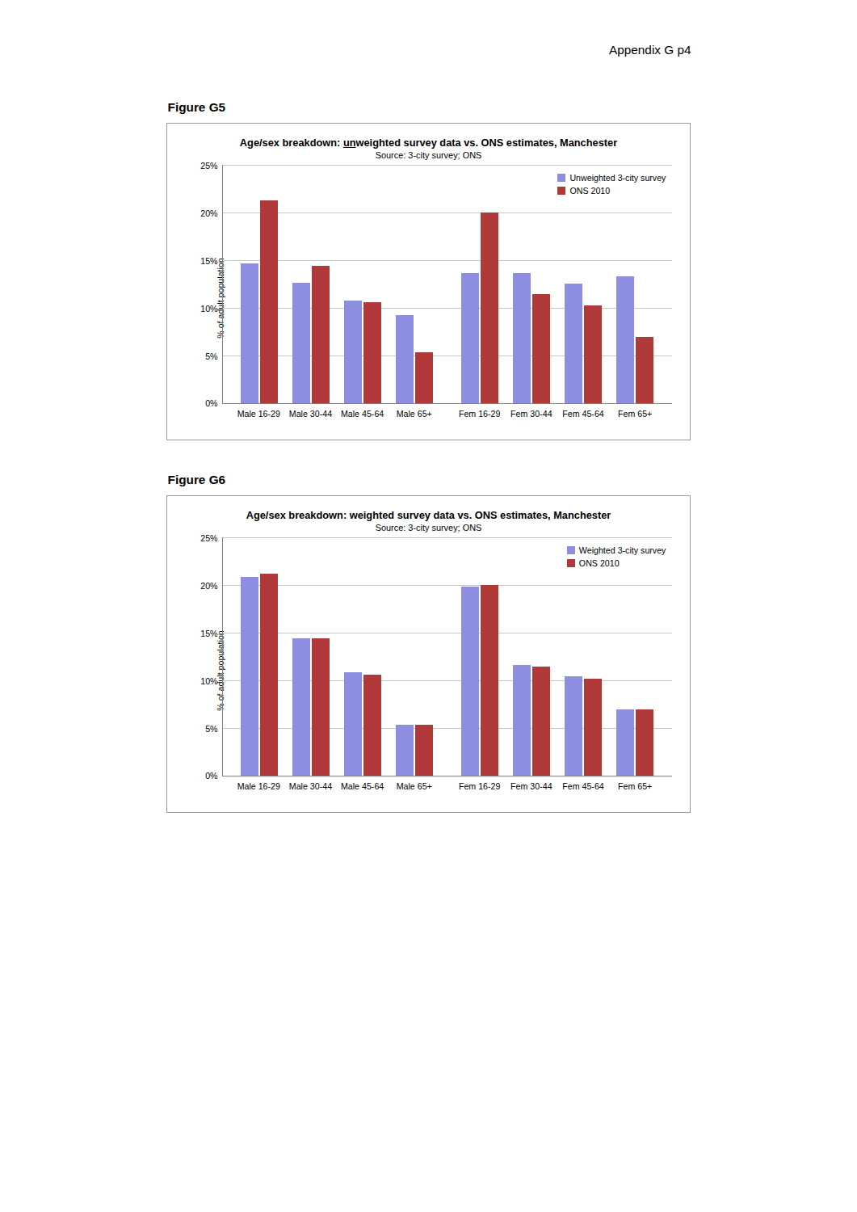Appendix G p4
Figure G5
Age/sex breakdown: unweighted survey data vs. ONS estimates, Manchester
Source: 3-city survey; ONS
% of adult population
25%
20%
15%
10%
5%
0%
Unweighted 3-city survey
ONS 2010
Male 16-29
Male 30-44
Male 45-64
Male 65+
Fem 16-29
Fem 30-44
Fem 45-64
Fem 65+
Figure G6
Age/sex breakdown: weighted survey data vs. ONS estimates, Manchester
Source: 3-city survey; ONS
% of adult population
25%
20%
15%
10%
5%
0%
Weighted 3-city survey
ONS 2010
Male 16-29
Male 30-44
Male 45-64
Male 65+
Fem 16-29
Fem 30-44
Fem 45-64
Fem 65+